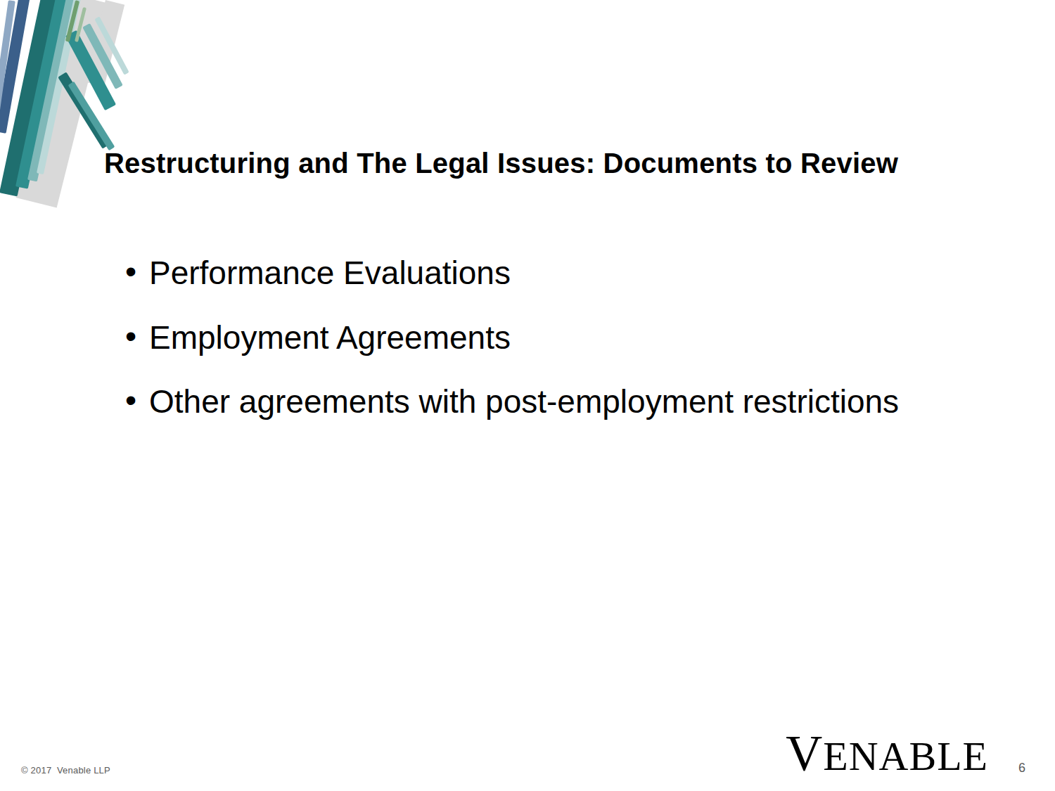Restructuring and The Legal Issues: Documents to Review
Performance Evaluations
Employment Agreements
Other agreements with post-employment restrictions
© 2017 Venable LLP
VENABLE
6